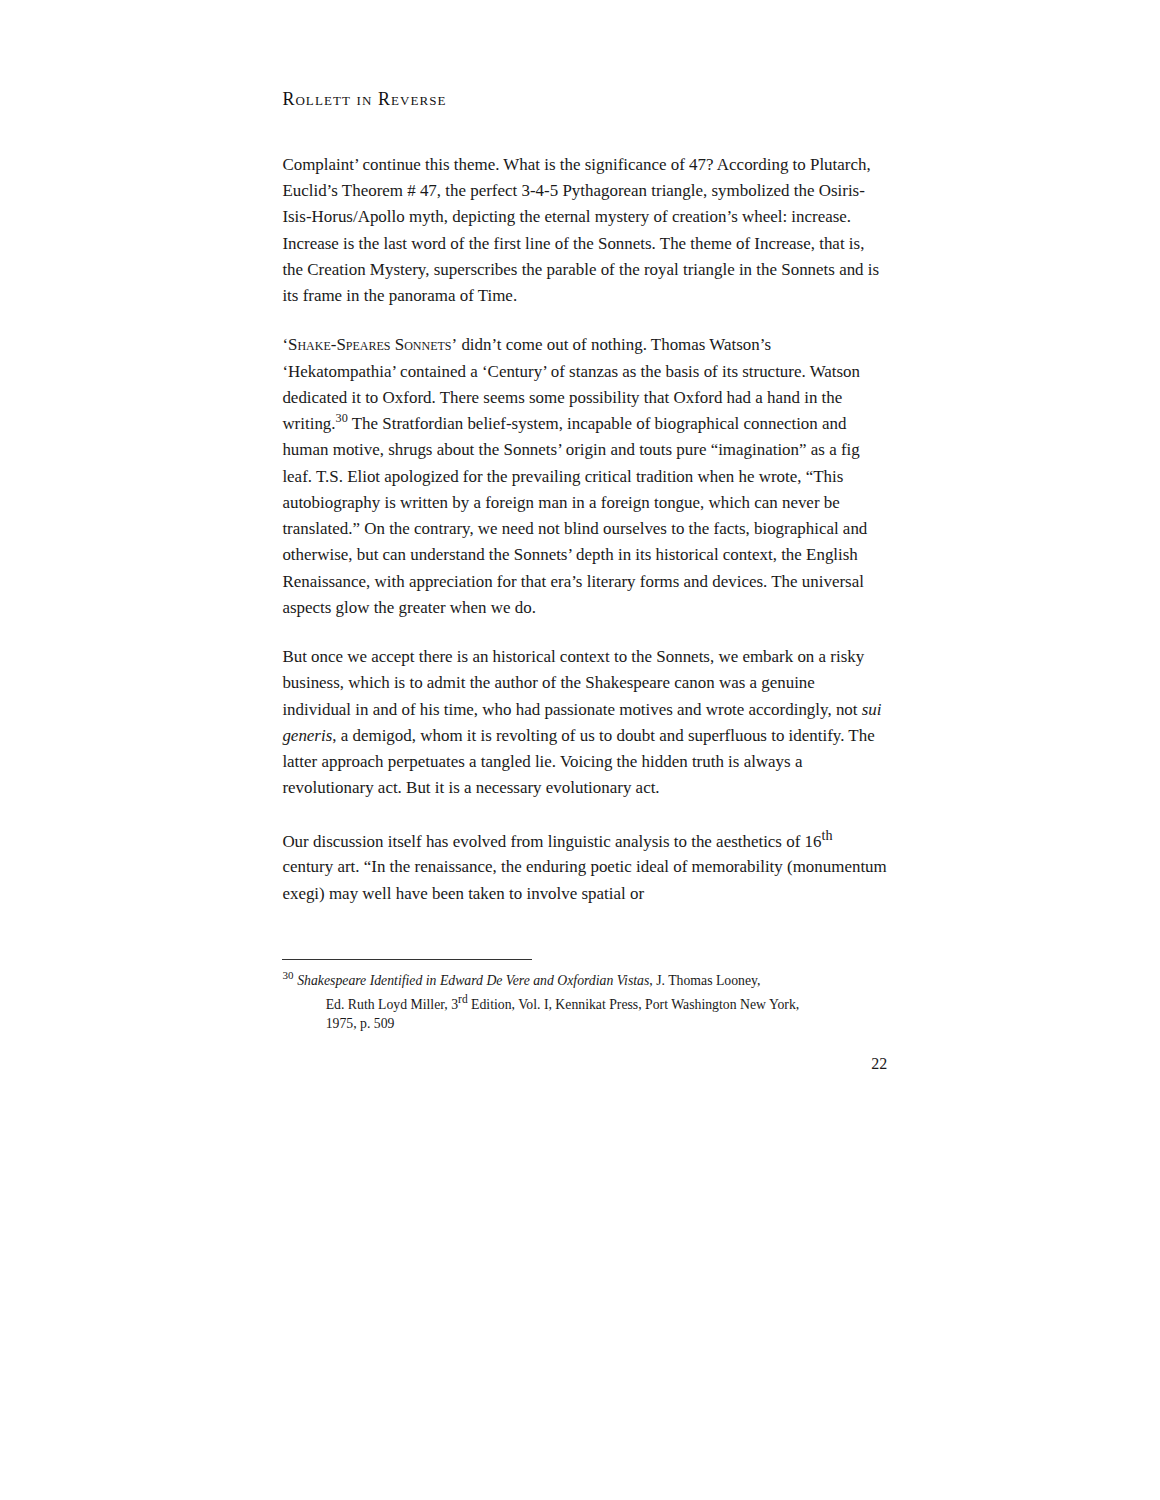Rollett in Reverse
Complaint’ continue this theme. What is the significance of 47? According to Plutarch, Euclid’s Theorem # 47, the perfect 3-4-5 Pythagorean triangle, symbolized the Osiris-Isis-Horus/Apollo myth, depicting the eternal mystery of creation’s wheel: increase. Increase is the last word of the first line of the Sonnets. The theme of Increase, that is, the Creation Mystery, superscribes the parable of the royal triangle in the Sonnets and is its frame in the panorama of Time.
‘Shake-Speares Sonnets’ didn’t come out of nothing. Thomas Watson’s ‘Hekatompathia’ contained a ‘Century’ of stanzas as the basis of its structure. Watson dedicated it to Oxford. There seems some possibility that Oxford had a hand in the writing.30 The Stratfordian belief-system, incapable of biographical connection and human motive, shrugs about the Sonnets’ origin and touts pure “imagination” as a fig leaf. T.S. Eliot apologized for the prevailing critical tradition when he wrote, “This autobiography is written by a foreign man in a foreign tongue, which can never be translated.” On the contrary, we need not blind ourselves to the facts, biographical and otherwise, but can understand the Sonnets’ depth in its historical context, the English Renaissance, with appreciation for that era’s literary forms and devices. The universal aspects glow the greater when we do.
But once we accept there is an historical context to the Sonnets, we embark on a risky business, which is to admit the author of the Shakespeare canon was a genuine individual in and of his time, who had passionate motives and wrote accordingly, not sui generis, a demigod, whom it is revolting of us to doubt and superfluous to identify. The latter approach perpetuates a tangled lie. Voicing the hidden truth is always a revolutionary act. But it is a necessary evolutionary act.
Our discussion itself has evolved from linguistic analysis to the aesthetics of 16th century art. “In the renaissance, the enduring poetic ideal of memorability (monumentum exegi) may well have been taken to involve spatial or
30 Shakespeare Identified in Edward De Vere and Oxfordian Vistas, J. Thomas Looney, Ed. Ruth Loyd Miller, 3rd Edition, Vol. I, Kennikat Press, Port Washington New York, 1975, p. 509
22